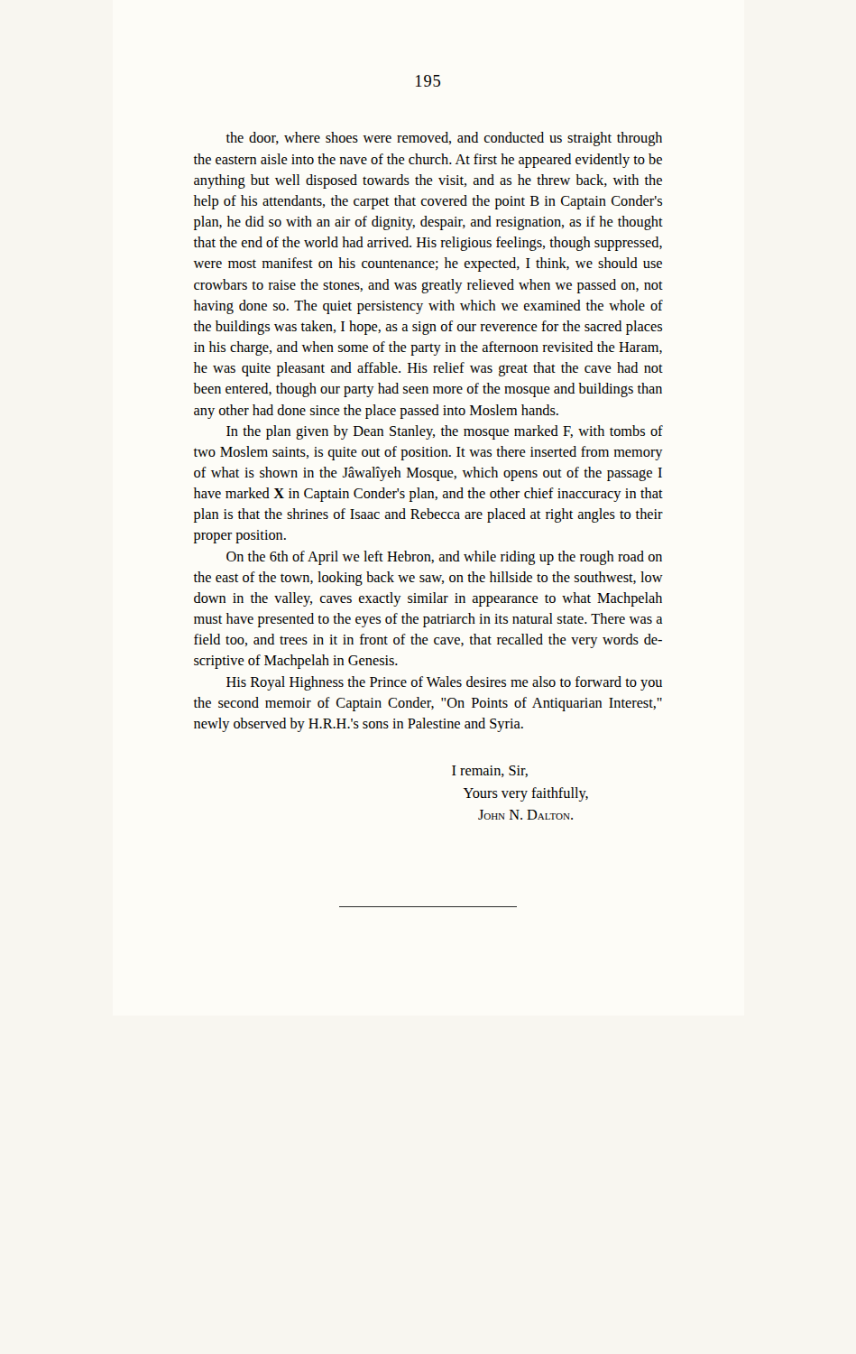195
the door, where shoes were removed, and conducted us straight through the eastern aisle into the nave of the church. At first he appeared evidently to be anything but well disposed towards the visit, and as he threw back, with the help of his attendants, the carpet that covered the point B in Captain Conder's plan, he did so with an air of dignity, despair, and resignation, as if he thought that the end of the world had arrived. His religious feelings, though suppressed, were most manifest on his countenance; he expected, I think, we should use crowbars to raise the stones, and was greatly relieved when we passed on, not having done so. The quiet persistency with which we examined the whole of the buildings was taken, I hope, as a sign of our reverence for the sacred places in his charge, and when some of the party in the afternoon revisited the Haram, he was quite pleasant and affable. His relief was great that the cave had not been entered, though our party had seen more of the mosque and buildings than any other had done since the place passed into Moslem hands.
In the plan given by Dean Stanley, the mosque marked F, with tombs of two Moslem saints, is quite out of position. It was there inserted from memory of what is shown in the Jâwalîyeh Mosque, which opens out of the passage I have marked X in Captain Conder's plan, and the other chief inaccuracy in that plan is that the shrines of Isaac and Rebecca are placed at right angles to their proper position.
On the 6th of April we left Hebron, and while riding up the rough road on the east of the town, looking back we saw, on the hillside to the southwest, low down in the valley, caves exactly similar in appearance to what Machpelah must have presented to the eyes of the patriarch in its natural state. There was a field too, and trees in it in front of the cave, that recalled the very words descriptive of Machpelah in Genesis.
His Royal Highness the Prince of Wales desires me also to forward to you the second memoir of Captain Conder, "On Points of Antiquarian Interest," newly observed by H.R.H.'s sons in Palestine and Syria.
I remain, Sir,
Yours very faithfully,
John N. Dalton.